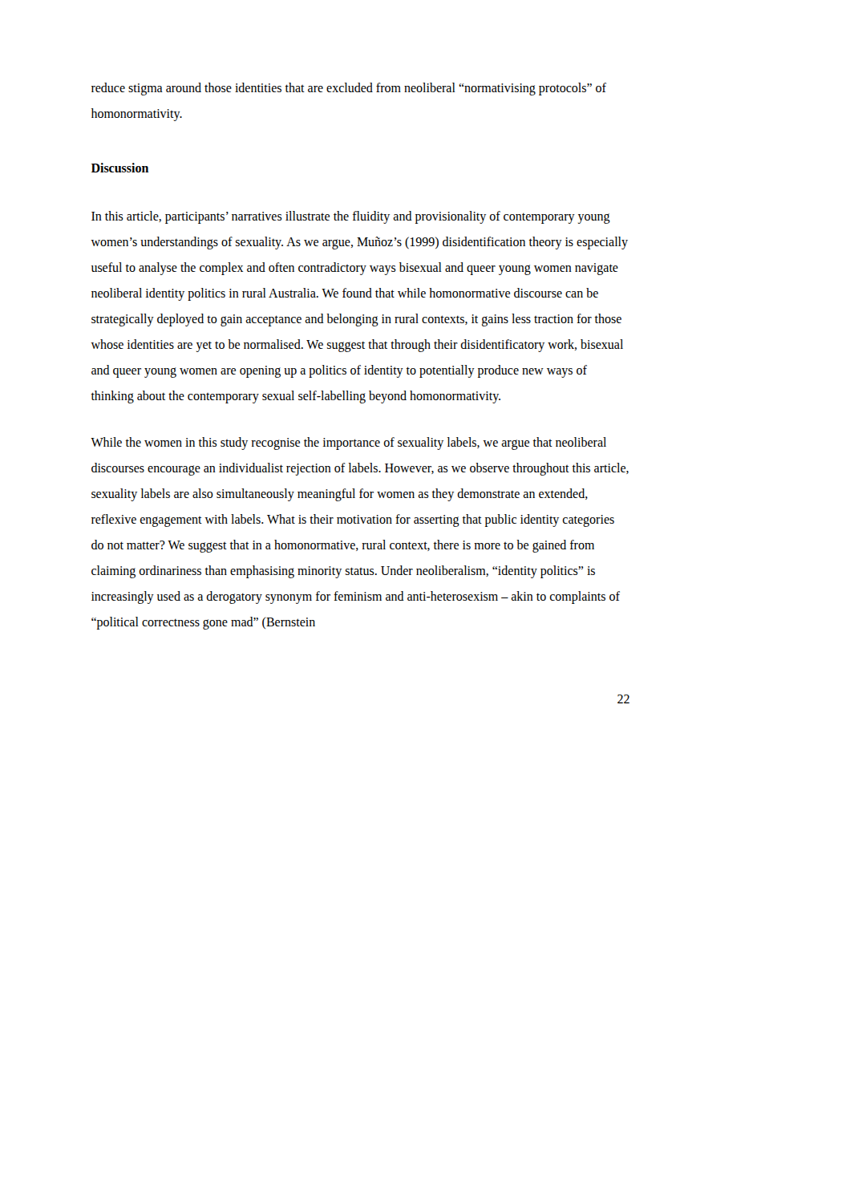reduce stigma around those identities that are excluded from neoliberal “normativising protocols” of homonormativity.
Discussion
In this article, participants’ narratives illustrate the fluidity and provisionality of contemporary young women’s understandings of sexuality. As we argue, Muñoz’s (1999) disidentification theory is especially useful to analyse the complex and often contradictory ways bisexual and queer young women navigate neoliberal identity politics in rural Australia. We found that while homonormative discourse can be strategically deployed to gain acceptance and belonging in rural contexts, it gains less traction for those whose identities are yet to be normalised. We suggest that through their disidentificatory work, bisexual and queer young women are opening up a politics of identity to potentially produce new ways of thinking about the contemporary sexual self-labelling beyond homonormativity.
While the women in this study recognise the importance of sexuality labels, we argue that neoliberal discourses encourage an individualist rejection of labels. However, as we observe throughout this article, sexuality labels are also simultaneously meaningful for women as they demonstrate an extended, reflexive engagement with labels. What is their motivation for asserting that public identity categories do not matter? We suggest that in a homonormative, rural context, there is more to be gained from claiming ordinariness than emphasising minority status. Under neoliberalism, “identity politics” is increasingly used as a derogatory synonym for feminism and anti-heterosexism – akin to complaints of “political correctness gone mad” (Bernstein
22